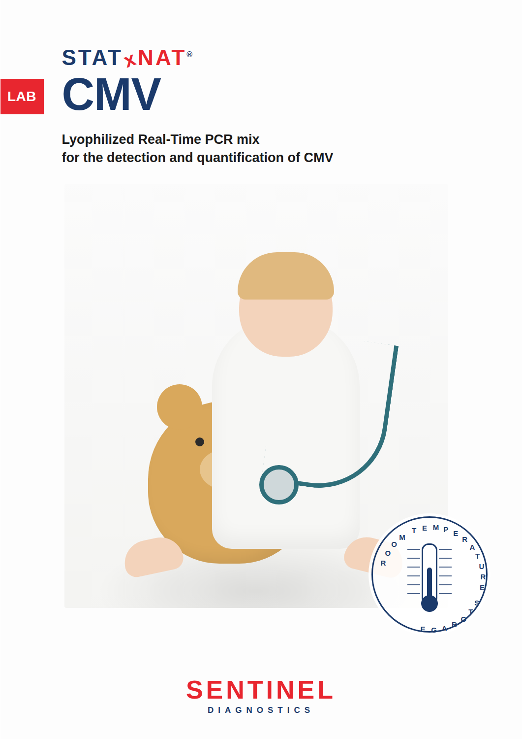LAB
STAT xNAT®
CMV
Lyophilized Real-Time PCR mix
for the detection and quantification of CMV
R O O M T E M P E R A T U R E S T O R A G E
SENTINEL
DIAGNOSTICS